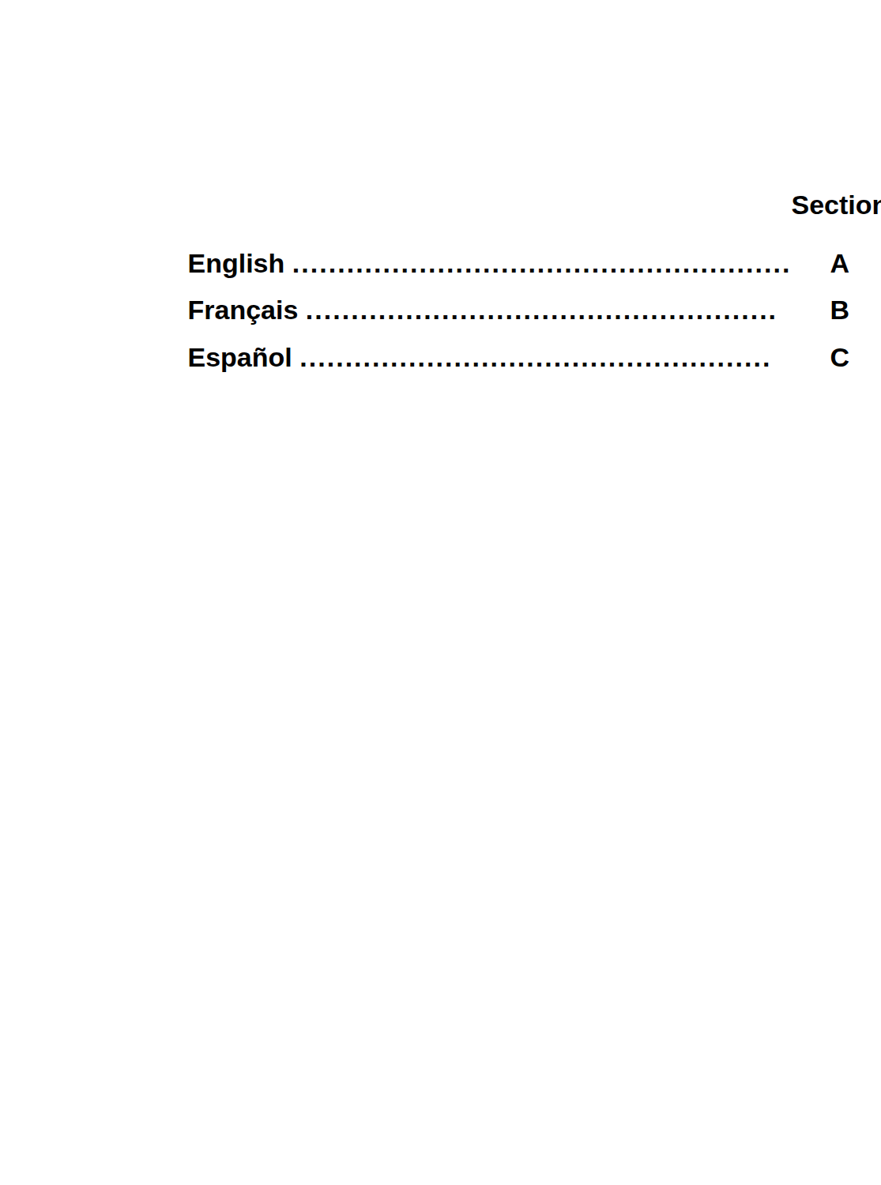| | Section |
| --- | --- |
| English ....................................................... | A |
| Français .................................................... | B |
| Español .................................................... | C |